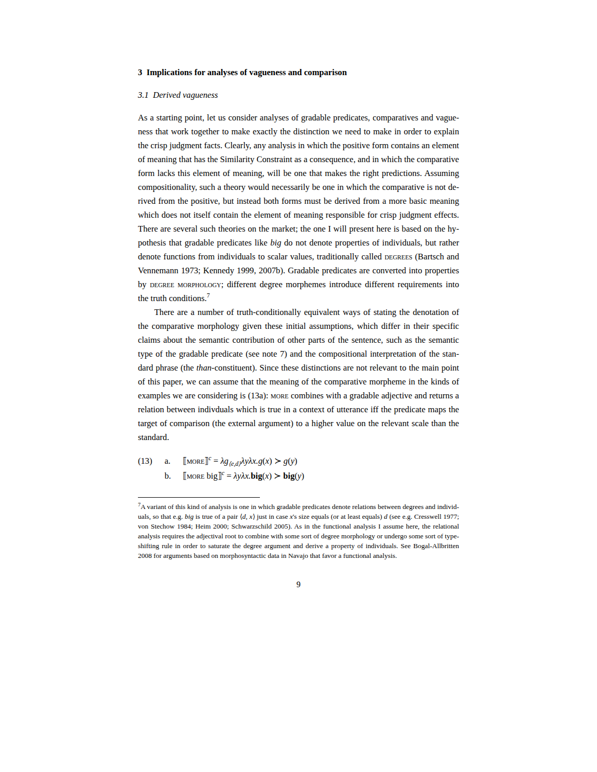3 Implications for analyses of vagueness and comparison
3.1 Derived vagueness
As a starting point, let us consider analyses of gradable predicates, comparatives and vagueness that work together to make exactly the distinction we need to make in order to explain the crisp judgment facts. Clearly, any analysis in which the positive form contains an element of meaning that has the Similarity Constraint as a consequence, and in which the comparative form lacks this element of meaning, will be one that makes the right predictions. Assuming compositionality, such a theory would necessarily be one in which the comparative is not derived from the positive, but instead both forms must be derived from a more basic meaning which does not itself contain the element of meaning responsible for crisp judgment effects. There are several such theories on the market; the one I will present here is based on the hypothesis that gradable predicates like big do not denote properties of individuals, but rather denote functions from individuals to scalar values, traditionally called degrees (Bartsch and Vennemann 1973; Kennedy 1999, 2007b). Gradable predicates are converted into properties by degree morphology; different degree morphemes introduce different requirements into the truth conditions.7
There are a number of truth-conditionally equivalent ways of stating the denotation of the comparative morphology given these initial assumptions, which differ in their specific claims about the semantic contribution of other parts of the sentence, such as the semantic type of the gradable predicate (see note 7) and the compositional interpretation of the standard phrase (the than-constituent). Since these distinctions are not relevant to the main point of this paper, we can assume that the meaning of the comparative morpheme in the kinds of examples we are considering is (13a): more combines with a gradable adjective and returns a relation between indivduals which is true in a context of utterance iff the predicate maps the target of comparison (the external argument) to a higher value on the relevant scale than the standard.
| (13) | a. | ⟦ more ⟧ c = λg ⟨e,d⟩ λyλx.g ( x ) ≻ g ( y ) |
| | b. | ⟦ more big ⟧ c = λyλx. big ( x ) ≻ big ( y ) |
7A variant of this kind of analysis is one in which gradable predicates denote relations between degrees and individuals, so that e.g. big is true of a pair ⟨d, x⟩ just in case x's size equals (or at least equals) d (see e.g. Cresswell 1977; von Stechow 1984; Heim 2000; Schwarzschild 2005). As in the functional analysis I assume here, the relational analysis requires the adjectival root to combine with some sort of degree morphology or undergo some sort of type-shifting rule in order to saturate the degree argument and derive a property of individuals. See Bogal-Allbritten 2008 for arguments based on morphosyntactic data in Navajo that favor a functional analysis.
9